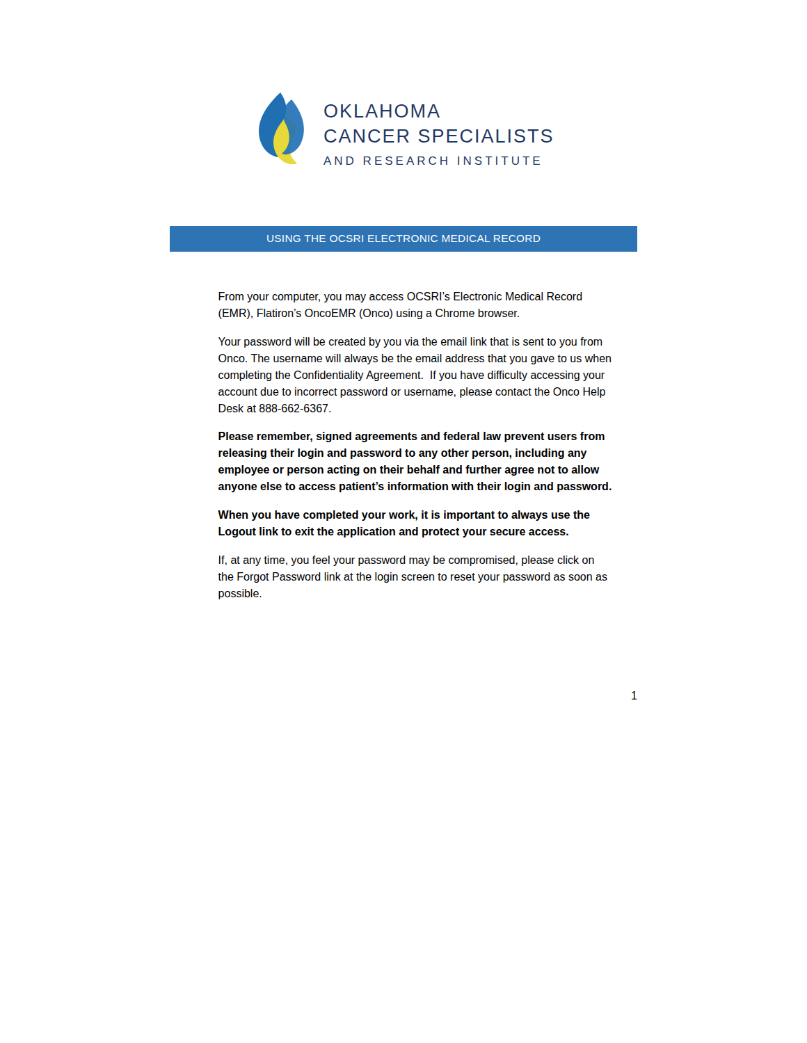OKLAHOMA CANCER SPECIALISTS AND RESEARCH INSTITUTE
USING THE OCSRI ELECTRONIC MEDICAL RECORD
From your computer, you may access OCSRI’s Electronic Medical Record (EMR), Flatiron’s OncoEMR (Onco) using a Chrome browser.
Your password will be created by you via the email link that is sent to you from Onco. The username will always be the email address that you gave to us when completing the Confidentiality Agreement. If you have difficulty accessing your account due to incorrect password or username, please contact the Onco Help Desk at 888-662-6367.
Please remember, signed agreements and federal law prevent users from releasing their login and password to any other person, including any employee or person acting on their behalf and further agree not to allow anyone else to access patient’s information with their login and password.
When you have completed your work, it is important to always use the Logout link to exit the application and protect your secure access.
If, at any time, you feel your password may be compromised, please click on the Forgot Password link at the login screen to reset your password as soon as possible.
1